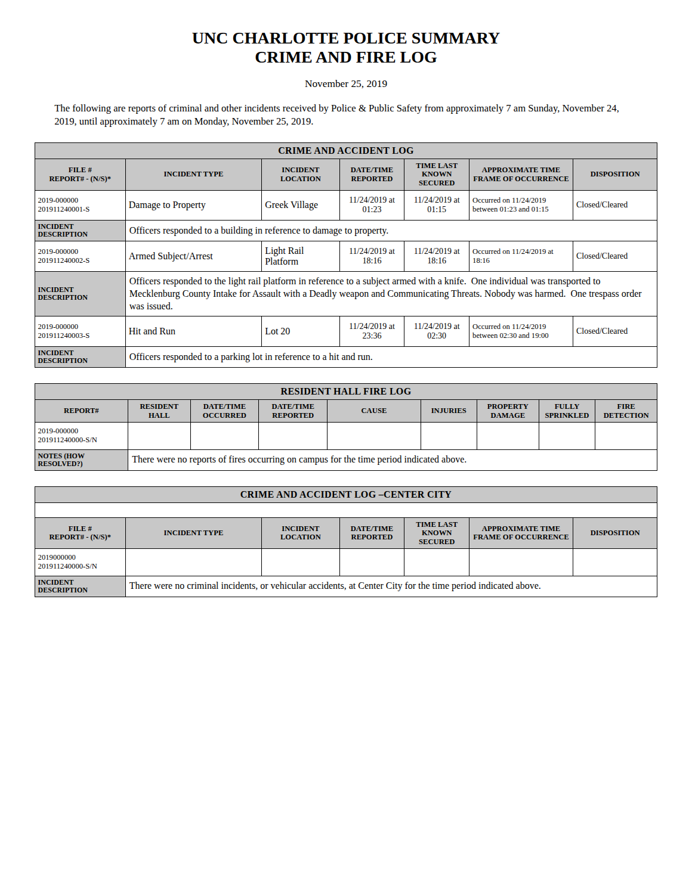UNC CHARLOTTE POLICE SUMMARY
CRIME AND FIRE LOG
November 25, 2019
The following are reports of criminal and other incidents received by Police & Public Safety from approximately 7 am Sunday, November 24, 2019, until approximately 7 am on Monday, November 25, 2019.
CRIME AND ACCIDENT LOG
| FILE # REPORT# - (N/S)* | INCIDENT TYPE | INCIDENT LOCATION | DATE/TIME REPORTED | TIME LAST KNOWN SECURED | APPROXIMATE TIME FRAME OF OCCURRENCE | DISPOSITION |
| --- | --- | --- | --- | --- | --- | --- |
| 2019-000000 201911240001-S | Damage to Property | Greek Village | 11/24/2019 at 01:23 | 11/24/2019 at 01:15 | Occurred on 11/24/2019 between 01:23 and 01:15 | Closed/Cleared |
| INCIDENT DESCRIPTION | Officers responded to a building in reference to damage to property. |
| 2019-000000 201911240002-S | Armed Subject/Arrest | Light Rail Platform | 11/24/2019 at 18:16 | 11/24/2019 at 18:16 | Occurred on 11/24/2019 at 18:16 | Closed/Cleared |
| INCIDENT DESCRIPTION | Officers responded to the light rail platform in reference to a subject armed with a knife. One individual was transported to Mecklenburg County Intake for Assault with a Deadly weapon and Communicating Threats. Nobody was harmed. One trespass order was issued. |
| 2019-000000 201911240003-S | Hit and Run | Lot 20 | 11/24/2019 at 23:36 | 11/24/2019 at 02:30 | Occurred on 11/24/2019 between 02:30 and 19:00 | Closed/Cleared |
| INCIDENT DESCRIPTION | Officers responded to a parking lot in reference to a hit and run. |
RESIDENT HALL FIRE LOG
| REPORT# | RESIDENT HALL | DATE/TIME OCCURRED | DATE/TIME REPORTED | CAUSE | INJURIES | PROPERTY DAMAGE | FULLY SPRINKLED | FIRE DETECTION |
| --- | --- | --- | --- | --- | --- | --- | --- | --- |
| 2019-000000 201911240000-S/N | | | | | | | | |
| NOTES (HOW RESOLVED?) | There were no reports of fires occurring on campus for the time period indicated above. |
CRIME AND ACCIDENT LOG –CENTER CITY
| FILE # REPORT# - (N/S)* | INCIDENT TYPE | INCIDENT LOCATION | DATE/TIME REPORTED | TIME LAST KNOWN SECURED | APPROXIMATE TIME FRAME OF OCCURRENCE | DISPOSITION |
| --- | --- | --- | --- | --- | --- | --- |
| 2019000000 201911240000-S/N | | | | | | |
| INCIDENT DESCRIPTION | There were no criminal incidents, or vehicular accidents, at Center City for the time period indicated above. |